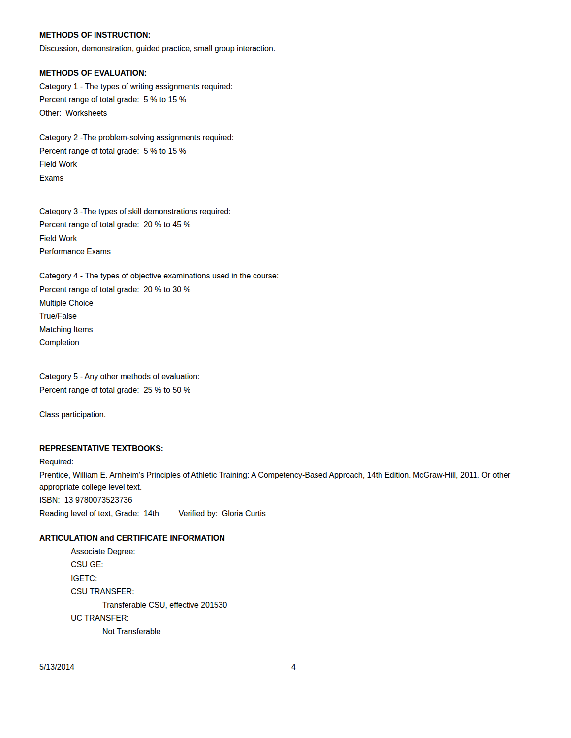METHODS OF INSTRUCTION:
Discussion, demonstration, guided practice, small group interaction.
METHODS OF EVALUATION:
Category 1 - The types of writing assignments required:
Percent range of total grade: 5 % to 15 %
Other: Worksheets
Category 2 -The problem-solving assignments required:
Percent range of total grade: 5 % to 15 %
Field Work
Exams
Category 3 -The types of skill demonstrations required:
Percent range of total grade: 20 % to 45 %
Field Work
Performance Exams
Category 4 - The types of objective examinations used in the course:
Percent range of total grade: 20 % to 30 %
Multiple Choice
True/False
Matching Items
Completion
Category 5 - Any other methods of evaluation:
Percent range of total grade: 25 % to 50 %
Class participation.
REPRESENTATIVE TEXTBOOKS:
Required:
Prentice, William E. Arnheim's Principles of Athletic Training: A Competency-Based Approach, 14th Edition. McGraw-Hill, 2011. Or other appropriate college level text.
ISBN: 13 9780073523736
Reading level of text, Grade: 14th Verified by: Gloria Curtis
ARTICULATION and CERTIFICATE INFORMATION
Associate Degree:
CSU GE:
IGETC:
CSU TRANSFER:
Transferable CSU, effective 201530
UC TRANSFER:
Not Transferable
5/13/2014 4